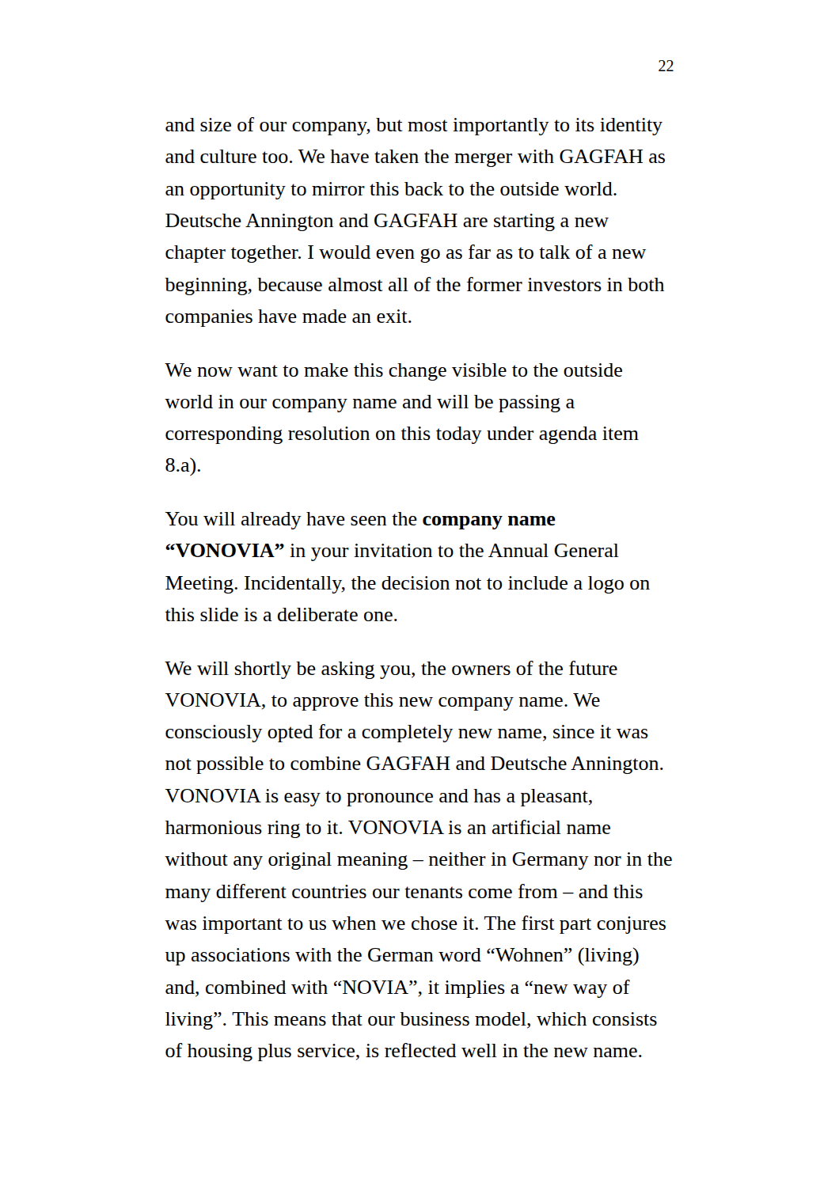22
and size of our company, but most importantly to its identity and culture too. We have taken the merger with GAGFAH as an opportunity to mirror this back to the outside world. Deutsche Annington and GAGFAH are starting a new chapter together. I would even go as far as to talk of a new beginning, because almost all of the former investors in both companies have made an exit.
We now want to make this change visible to the outside world in our company name and will be passing a corresponding resolution on this today under agenda item 8.a).
You will already have seen the company name “VONOVIA” in your invitation to the Annual General Meeting. Incidentally, the decision not to include a logo on this slide is a deliberate one.
We will shortly be asking you, the owners of the future VONOVIA, to approve this new company name. We consciously opted for a completely new name, since it was not possible to combine GAGFAH and Deutsche Annington. VONOVIA is easy to pronounce and has a pleasant, harmonious ring to it. VONOVIA is an artificial name without any original meaning – neither in Germany nor in the many different countries our tenants come from – and this was important to us when we chose it. The first part conjures up associations with the German word “Wohnen” (living) and, combined with “NOVIA”, it implies a “new way of living”. This means that our business model, which consists of housing plus service, is reflected well in the new name.